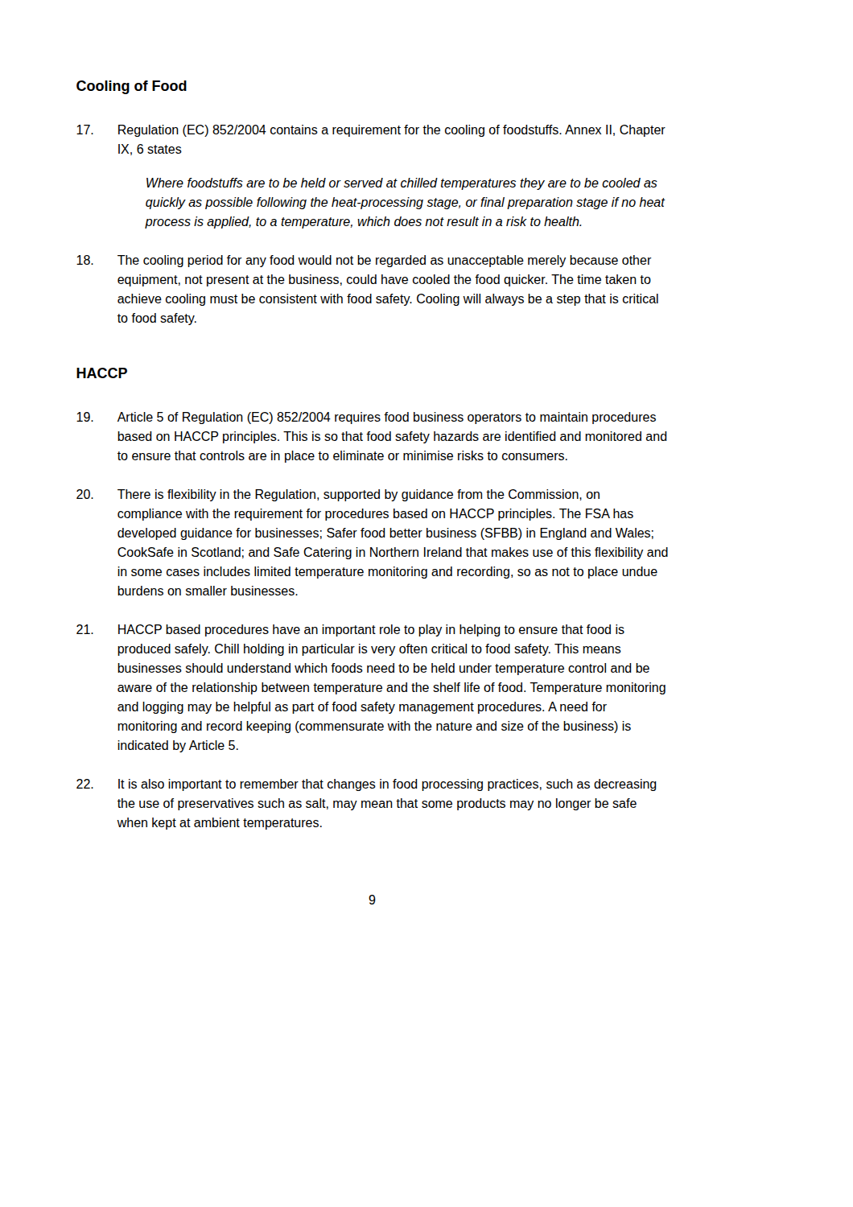Cooling of Food
Regulation (EC) 852/2004 contains a requirement for the cooling of foodstuffs. Annex II, Chapter IX, 6 states
Where foodstuffs are to be held or served at chilled temperatures they are to be cooled as quickly as possible following the heat-processing stage, or final preparation stage if no heat process is applied, to a temperature, which does not result in a risk to health.
The cooling period for any food would not be regarded as unacceptable merely because other equipment, not present at the business, could have cooled the food quicker. The time taken to achieve cooling must be consistent with food safety. Cooling will always be a step that is critical to food safety.
HACCP
Article 5 of Regulation (EC) 852/2004 requires food business operators to maintain procedures based on HACCP principles. This is so that food safety hazards are identified and monitored and to ensure that controls are in place to eliminate or minimise risks to consumers.
There is flexibility in the Regulation, supported by guidance from the Commission, on compliance with the requirement for procedures based on HACCP principles. The FSA has developed guidance for businesses; Safer food better business (SFBB) in England and Wales; CookSafe in Scotland; and Safe Catering in Northern Ireland that makes use of this flexibility and in some cases includes limited temperature monitoring and recording, so as not to place undue burdens on smaller businesses.
HACCP based procedures have an important role to play in helping to ensure that food is produced safely. Chill holding in particular is very often critical to food safety. This means businesses should understand which foods need to be held under temperature control and be aware of the relationship between temperature and the shelf life of food. Temperature monitoring and logging may be helpful as part of food safety management procedures. A need for monitoring and record keeping (commensurate with the nature and size of the business) is indicated by Article 5.
It is also important to remember that changes in food processing practices, such as decreasing the use of preservatives such as salt, may mean that some products may no longer be safe when kept at ambient temperatures.
9